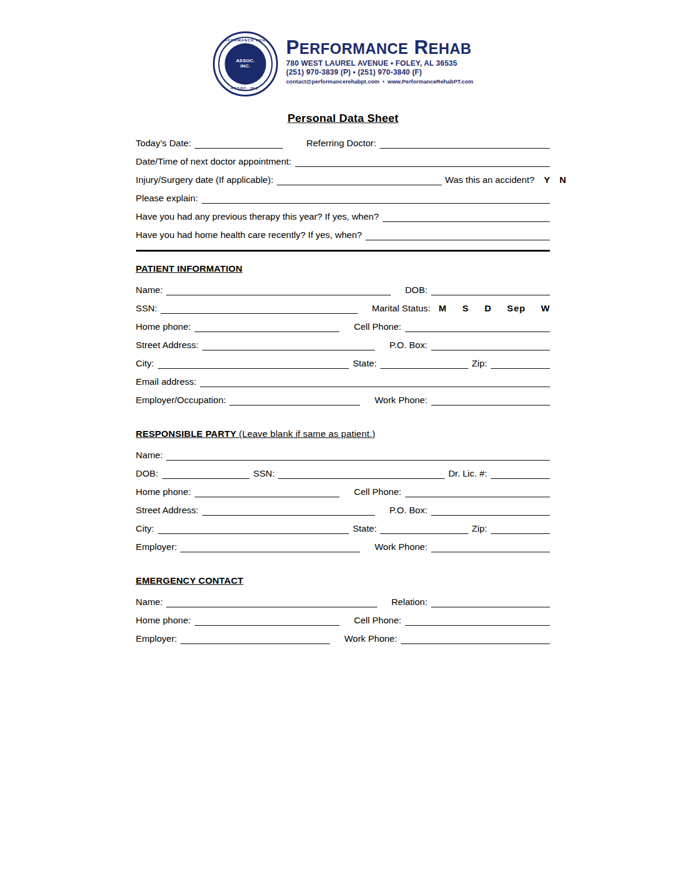PERFORMANCE REHAB
ASSOC.
INC.
ASSOC. INC.
PERFORMANCE REHAB
780 WEST LAUREL AVENUE • FOLEY, AL 36535
(251) 970-3839 (P) • (251) 970-3840 (F)
contact@performancerehabpt.com • www.PerformanceRehabPT.com
Personal Data Sheet
Today’s Date: Referring Doctor:
Date/Time of next doctor appointment:
Injury/Surgery date (If applicable): Was this an accident? YN
Please explain:
Have you had any previous therapy this year? If yes, when?
Have you had home health care recently? If yes, when?
PATIENT INFORMATION
Name: DOB:
SSN: Marital Status: MSDSep W
Home phone: Cell Phone:
Street Address: P.O. Box:
City: State: Zip:
Email address:
Employer/Occupation: Work Phone:
RESPONSIBLE PARTY (Leave blank if same as patient.)
Name:
DOB: SSN: Dr. Lic. #:
Home phone: Cell Phone:
Street Address: P.O. Box:
City: State: Zip:
Employer: Work Phone:
EMERGENCY CONTACT
Name: Relation:
Home phone: Cell Phone:
Employer: Work Phone: